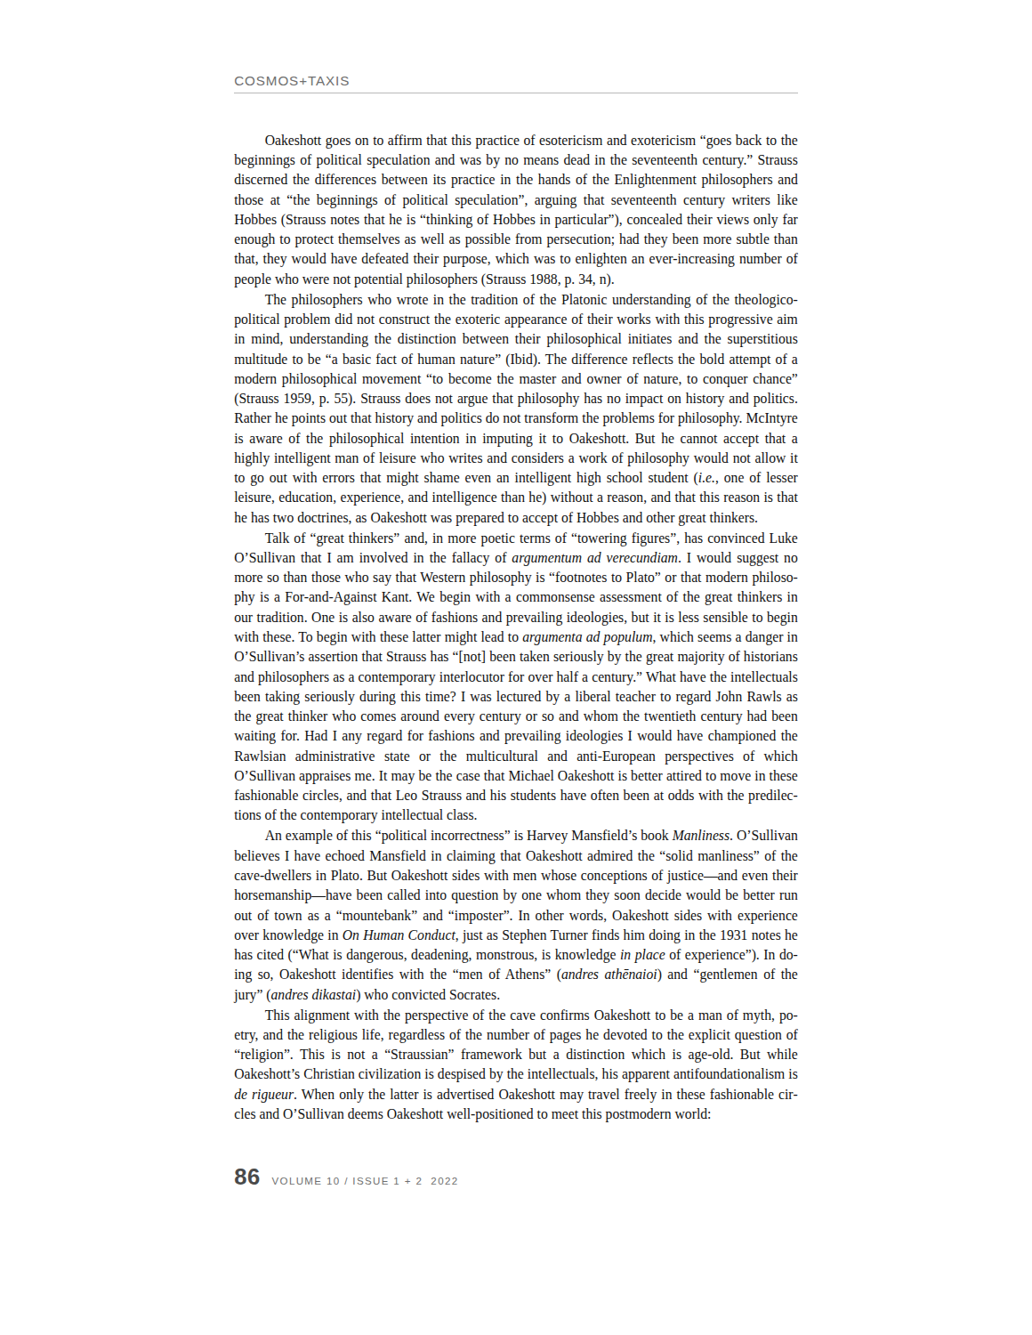COSMOS+TAXIS
Oakeshott goes on to affirm that this practice of esotericism and exotericism “goes back to the beginnings of political speculation and was by no means dead in the seventeenth century.” Strauss discerned the differences between its practice in the hands of the Enlightenment philosophers and those at “the beginnings of political speculation”, arguing that seventeenth century writers like Hobbes (Strauss notes that he is “thinking of Hobbes in particular”), concealed their views only far enough to protect themselves as well as possible from persecution; had they been more subtle than that, they would have defeated their purpose, which was to enlighten an ever-increasing number of people who were not potential philosophers (Strauss 1988, p. 34, n).
The philosophers who wrote in the tradition of the Platonic understanding of the theologico-political problem did not construct the exoteric appearance of their works with this progressive aim in mind, understanding the distinction between their philosophical initiates and the superstitious multitude to be “a basic fact of human nature” (Ibid). The difference reflects the bold attempt of a modern philosophical movement “to become the master and owner of nature, to conquer chance” (Strauss 1959, p. 55). Strauss does not argue that philosophy has no impact on history and politics. Rather he points out that history and politics do not transform the problems for philosophy. McIntyre is aware of the philosophical intention in imputing it to Oakeshott. But he cannot accept that a highly intelligent man of leisure who writes and considers a work of philosophy would not allow it to go out with errors that might shame even an intelligent high school student (i.e., one of lesser leisure, education, experience, and intelligence than he) without a reason, and that this reason is that he has two doctrines, as Oakeshott was prepared to accept of Hobbes and other great thinkers.
Talk of “great thinkers” and, in more poetic terms of “towering figures”, has convinced Luke O’Sullivan that I am involved in the fallacy of argumentum ad verecundiam. I would suggest no more so than those who say that Western philosophy is “footnotes to Plato” or that modern philosophy is a For-and-Against Kant. We begin with a commonsense assessment of the great thinkers in our tradition. One is also aware of fashions and prevailing ideologies, but it is less sensible to begin with these. To begin with these latter might lead to argumenta ad populum, which seems a danger in O’Sullivan’s assertion that Strauss has “[not] been taken seriously by the great majority of historians and philosophers as a contemporary interlocutor for over half a century.” What have the intellectuals been taking seriously during this time? I was lectured by a liberal teacher to regard John Rawls as the great thinker who comes around every century or so and whom the twentieth century had been waiting for. Had I any regard for fashions and prevailing ideologies I would have championed the Rawlsian administrative state or the multicultural and anti-European perspectives of which O’Sullivan appraises me. It may be the case that Michael Oakeshott is better attired to move in these fashionable circles, and that Leo Strauss and his students have often been at odds with the predilections of the contemporary intellectual class.
An example of this “political incorrectness” is Harvey Mansfield’s book Manliness. O’Sullivan believes I have echoed Mansfield in claiming that Oakeshott admired the “solid manliness” of the cave-dwellers in Plato. But Oakeshott sides with men whose conceptions of justice—and even their horsemanship—have been called into question by one whom they soon decide would be better run out of town as a “mountebank” and “imposter”. In other words, Oakeshott sides with experience over knowledge in On Human Conduct, just as Stephen Turner finds him doing in the 1931 notes he has cited (“What is dangerous, deadening, monstrous, is knowledge in place of experience”). In doing so, Oakeshott identifies with the “men of Athens” (andres athēnaioi) and “gentlemen of the jury” (andres dikastai) who convicted Socrates.
This alignment with the perspective of the cave confirms Oakeshott to be a man of myth, poetry, and the religious life, regardless of the number of pages he devoted to the explicit question of “religion”. This is not a “Straussian” framework but a distinction which is age-old. But while Oakeshott’s Christian civilization is despised by the intellectuals, his apparent antifoundationalism is de rigueur. When only the latter is advertised Oakeshott may travel freely in these fashionable circles and O’Sullivan deems Oakeshott well-positioned to meet this postmodern world:
86 VOLUME 10 / ISSUE 1 + 2 2022